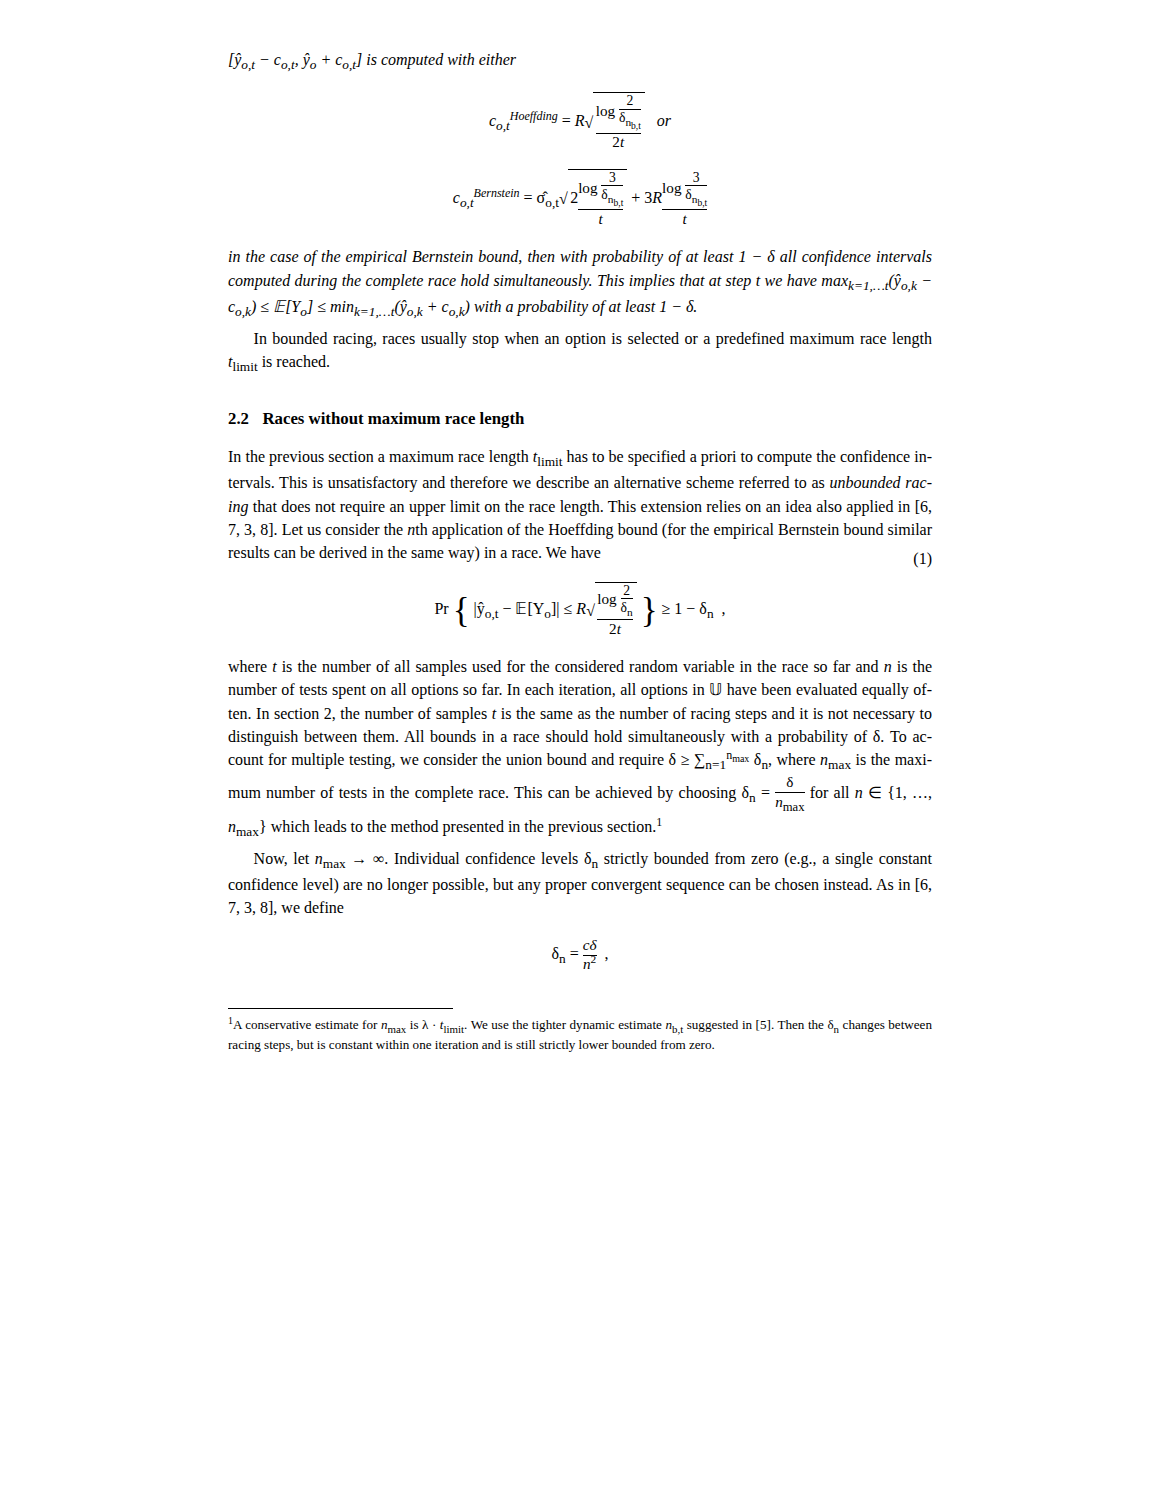[ŷo,t − co,t, ŷo + co,t] is computed with either
co,tHoeffding = R√log 2 δnb,t 2t or
co,tBernstein = σ̂o,t√2log 3 δnb,t t + 3Rlog 3 δnb,t t
in the case of the empirical Bernstein bound, then with probability of at least 1 − δ all confidence intervals computed during the complete race hold simultaneously. This implies that at step t we have maxk=1,…t(ŷo,k − co,k) ≤ 𝔼[Yo] ≤ mink=1,…t(ŷo,k + co,k) with a probability of at least 1 − δ.
In bounded racing, races usually stop when an option is selected or a predefined maximum race length tlimit is reached.
2.2 Races without maximum race length
In the previous section a maximum race length tlimit has to be specified a priori to compute the confidence intervals. This is unsatisfactory and therefore we describe an alternative scheme referred to as unbounded racing that does not require an upper limit on the race length. This extension relies on an idea also applied in [6, 7, 3, 8]. Let us consider the nth application of the Hoeffding bound (for the empirical Bernstein bound similar results can be derived in the same way) in a race. We have
Pr { |ŷo,t − 𝔼[Yo]| ≤ R√log 2 δn 2t } ≥ 1 − δn , (1)
where t is the number of all samples used for the considered random variable in the race so far and n is the number of tests spent on all options so far. In each iteration, all options in 𝕌 have been evaluated equally often. In section 2, the number of samples t is the same as the number of racing steps and it is not necessary to distinguish between them. All bounds in a race should hold simultaneously with a probability of δ. To account for multiple testing, we consider the union bound and require δ ≥ ∑n=1nmax δn, where nmax is the maximum number of tests in the complete race. This can be achieved by choosing δn = δnmax for all n ∈ {1, …, nmax} which leads to the method presented in the previous section.1
Now, let nmax → ∞. Individual confidence levels δn strictly bounded from zero (e.g., a single constant confidence level) are no longer possible, but any proper convergent sequence can be chosen instead. As in [6, 7, 3, 8], we define
δn = cδ n2 ,
1A conservative estimate for nmax is λ · tlimit. We use the tighter dynamic estimate nb,t suggested in [5]. Then the δn changes between racing steps, but is constant within one iteration and is still strictly lower bounded from zero.